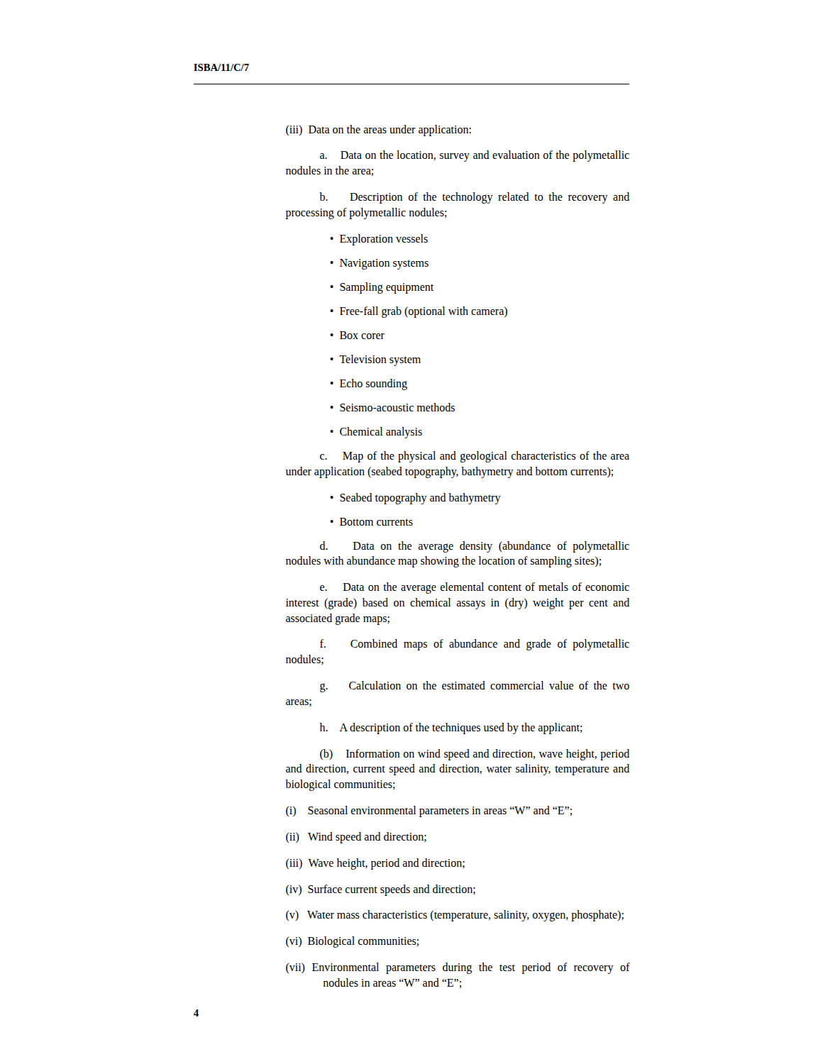ISBA/11/C/7
(iii) Data on the areas under application:
a. Data on the location, survey and evaluation of the polymetallic nodules in the area;
b. Description of the technology related to the recovery and processing of polymetallic nodules;
• Exploration vessels
• Navigation systems
• Sampling equipment
• Free-fall grab (optional with camera)
• Box corer
• Television system
• Echo sounding
• Seismo-acoustic methods
• Chemical analysis
c. Map of the physical and geological characteristics of the area under application (seabed topography, bathymetry and bottom currents);
• Seabed topography and bathymetry
• Bottom currents
d. Data on the average density (abundance of polymetallic nodules with abundance map showing the location of sampling sites);
e. Data on the average elemental content of metals of economic interest (grade) based on chemical assays in (dry) weight per cent and associated grade maps;
f. Combined maps of abundance and grade of polymetallic nodules;
g. Calculation on the estimated commercial value of the two areas;
h. A description of the techniques used by the applicant;
(b) Information on wind speed and direction, wave height, period and direction, current speed and direction, water salinity, temperature and biological communities;
(i) Seasonal environmental parameters in areas “W” and “E”;
(ii) Wind speed and direction;
(iii) Wave height, period and direction;
(iv) Surface current speeds and direction;
(v) Water mass characteristics (temperature, salinity, oxygen, phosphate);
(vi) Biological communities;
(vii) Environmental parameters during the test period of recovery of nodules in areas “W” and “E”;
4